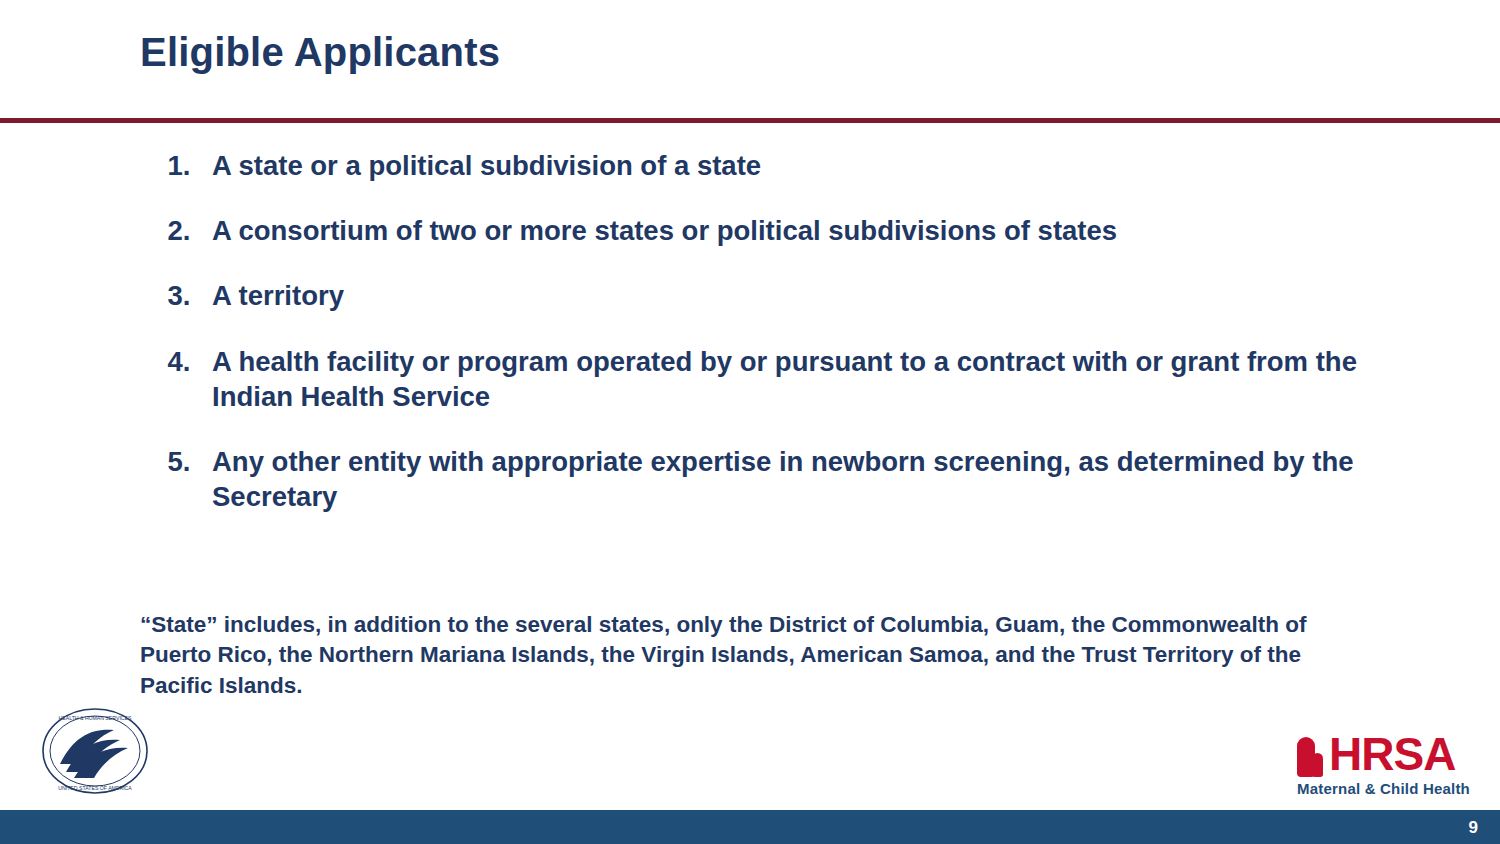Eligible Applicants
A state or a political subdivision of a state
A consortium of two or more states or political subdivisions of states
A territory
A health facility or program operated by or pursuant to a contract with or grant from the Indian Health Service
Any other entity with appropriate expertise in newborn screening, as determined by the Secretary
“State” includes, in addition to the several states, only the District of Columbia, Guam, the Commonwealth of Puerto Rico, the Northern Mariana Islands, the Virgin Islands, American Samoa, and the Trust Territory of the Pacific Islands.
HEALTH & HUMAN SERVICES UNITED STATES OF AMERICA
HRSA
Maternal & Child Health
9